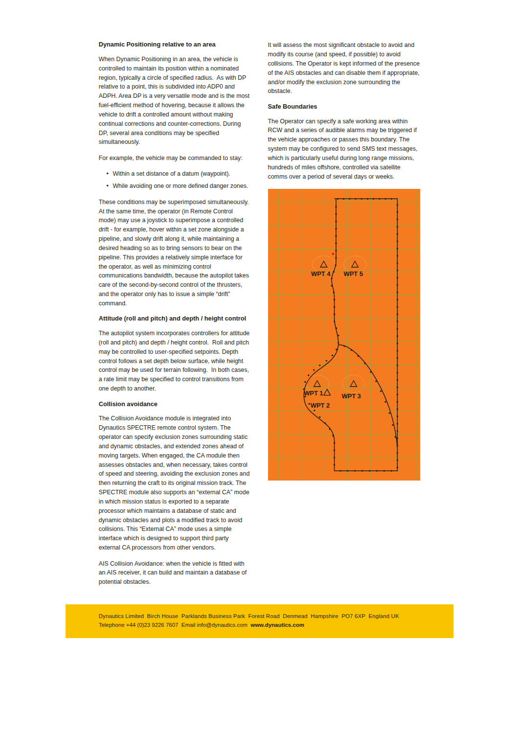Dynamic Positioning relative to an area
When Dynamic Positioning in an area, the vehicle is controlled to maintain its position within a nominated region, typically a circle of specified radius. As with DP relative to a point, this is subdivided into ADP0 and ADPH. Area DP is a very versatile mode and is the most fuel-efficient method of hovering, because it allows the vehicle to drift a controlled amount without making continual corrections and counter-corrections. During DP, several area conditions may be specified simultaneously.
For example, the vehicle may be commanded to stay:
Within a set distance of a datum (waypoint).
While avoiding one or more defined danger zones.
These conditions may be superimposed simultaneously. At the same time, the operator (in Remote Control mode) may use a joystick to superimpose a controlled drift - for example, hover within a set zone alongside a pipeline, and slowly drift along it, while maintaining a desired heading so as to bring sensors to bear on the pipeline. This provides a relatively simple interface for the operator, as well as minimizing control communications bandwidth, because the autopilot takes care of the second-by-second control of the thrusters, and the operator only has to issue a simple “drift” command.
Attitude (roll and pitch) and depth / height control
The autopilot system incorporates controllers for attitude (roll and pitch) and depth / height control. Roll and pitch may be controlled to user-specified setpoints. Depth control follows a set depth below surface, while height control may be used for terrain following. In both cases, a rate limit may be specified to control transitions from one depth to another.
Collision avoidance
The Collision Avoidance module is integrated into Dynautics SPECTRE remote control system. The operator can specify exclusion zones surrounding static and dynamic obstacles, and extended zones ahead of moving targets. When engaged, the CA module then assesses obstacles and, when necessary, takes control of speed and steering, avoiding the exclusion zones and then returning the craft to its original mission track. The SPECTRE module also supports an “external CA” mode in which mission status is exported to a separate processor which maintains a database of static and dynamic obstacles and plots a modified track to avoid collisions. This “External CA” mode uses a simple interface which is designed to support third party external CA processors from other vendors.
AIS Collision Avoidance: when the vehicle is fitted with an AIS receiver, it can build and maintain a database of potential obstacles.
It will assess the most significant obstacle to avoid and modify its course (and speed, if possible) to avoid collisions. The Operator is kept informed of the presence of the AIS obstacles and can disable them if appropriate, and/or modify the exclusion zone surrounding the obstacle.
Safe Boundaries
The Operator can specify a safe working area within RCW and a series of audible alarms may be triggered if the vehicle approaches or passes this boundary. The system may be configured to send SMS text messages, which is particularly useful during long range missions, hundreds of miles offshore, controlled via satellite comms over a period of several days or weeks.
WPT 4 WPT 5 WPT 1 WPT 3 WPT 2
Dynautics Limited Birch House Parklands Business Park Forest Road Denmead Hampshire PO7 6XP England UK
Telephone +44 (0)23 9226 7607 Email info@dynautics.com www.dynautics.com